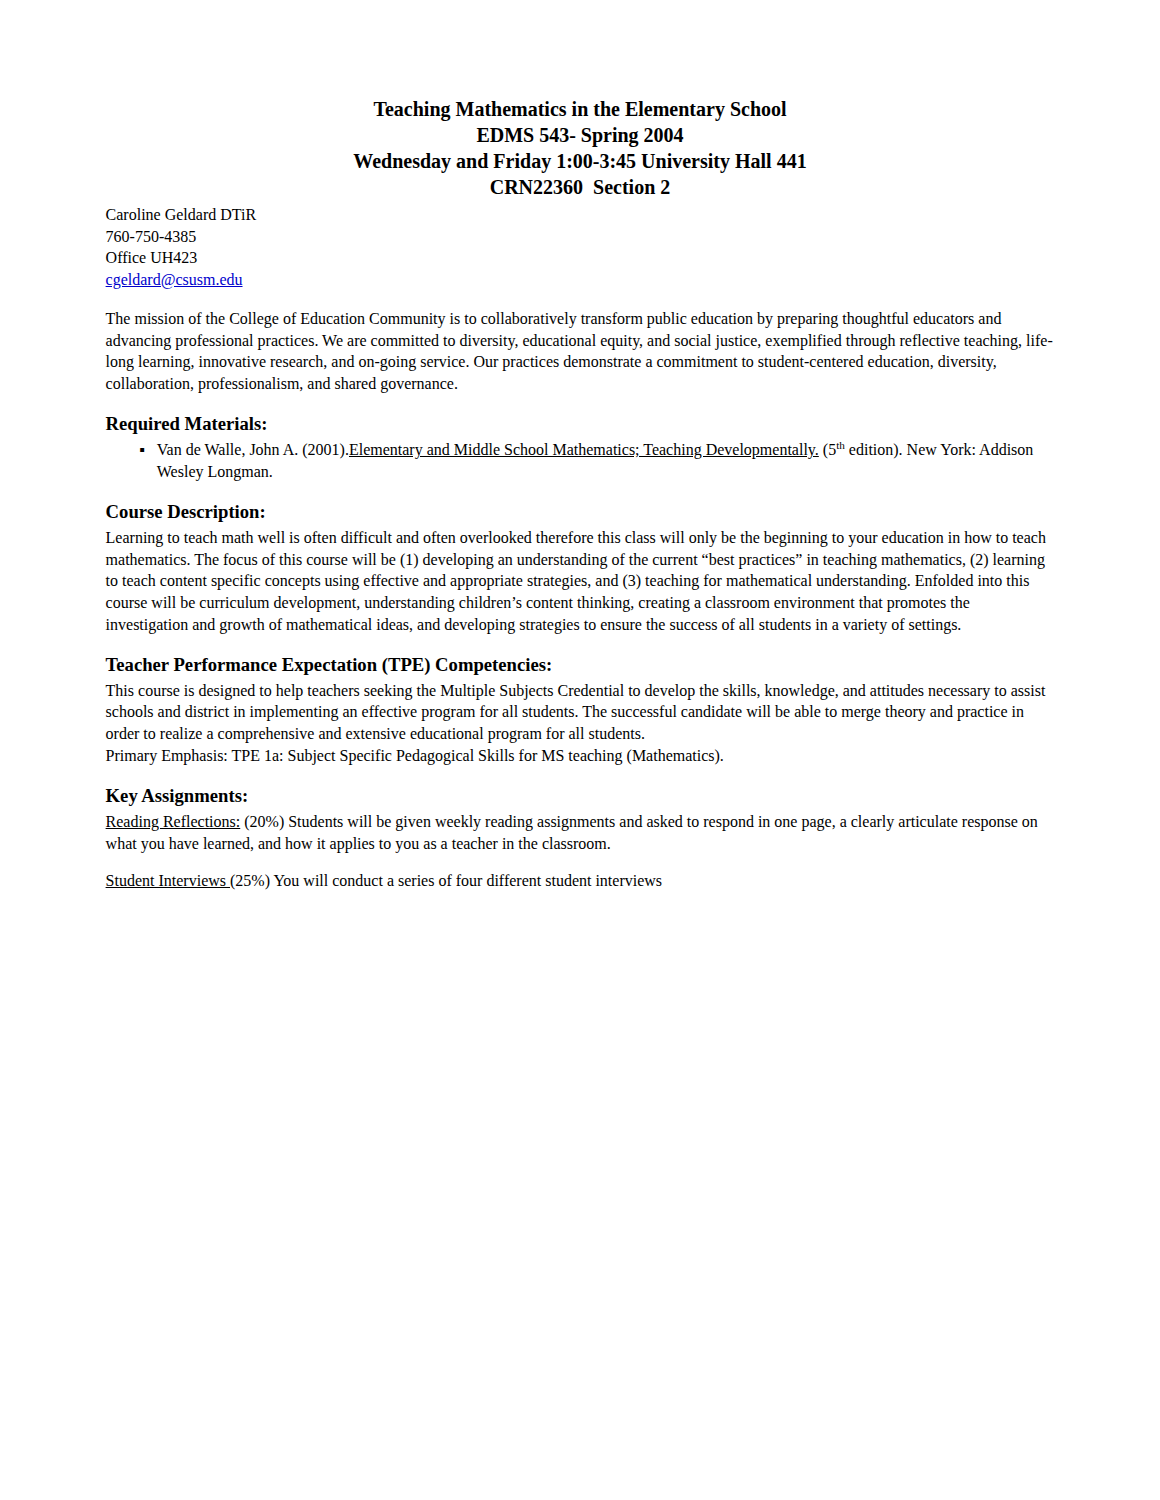Teaching Mathematics in the Elementary School
EDMS 543- Spring 2004
Wednesday and Friday 1:00-3:45 University Hall 441
CRN22360 Section 2
Caroline Geldard DTiR
760-750-4385
Office UH423
cgeldard@csusm.edu
The mission of the College of Education Community is to collaboratively transform public education by preparing thoughtful educators and advancing professional practices. We are committed to diversity, educational equity, and social justice, exemplified through reflective teaching, life-long learning, innovative research, and on-going service. Our practices demonstrate a commitment to student-centered education, diversity, collaboration, professionalism, and shared governance.
Required Materials:
Van de Walle, John A. (2001).Elementary and Middle School Mathematics; Teaching Developmentally. (5th edition). New York: Addison Wesley Longman.
Course Description:
Learning to teach math well is often difficult and often overlooked therefore this class will only be the beginning to your education in how to teach mathematics. The focus of this course will be (1) developing an understanding of the current “best practices” in teaching mathematics, (2) learning to teach content specific concepts using effective and appropriate strategies, and (3) teaching for mathematical understanding. Enfolded into this course will be curriculum development, understanding children’s content thinking, creating a classroom environment that promotes the investigation and growth of mathematical ideas, and developing strategies to ensure the success of all students in a variety of settings.
Teacher Performance Expectation (TPE) Competencies:
This course is designed to help teachers seeking the Multiple Subjects Credential to develop the skills, knowledge, and attitudes necessary to assist schools and district in implementing an effective program for all students. The successful candidate will be able to merge theory and practice in order to realize a comprehensive and extensive educational program for all students.
Primary Emphasis: TPE 1a: Subject Specific Pedagogical Skills for MS teaching (Mathematics).
Key Assignments:
Reading Reflections: (20%) Students will be given weekly reading assignments and asked to respond in one page, a clearly articulate response on what you have learned, and how it applies to you as a teacher in the classroom.
Student Interviews (25%) You will conduct a series of four different student interviews